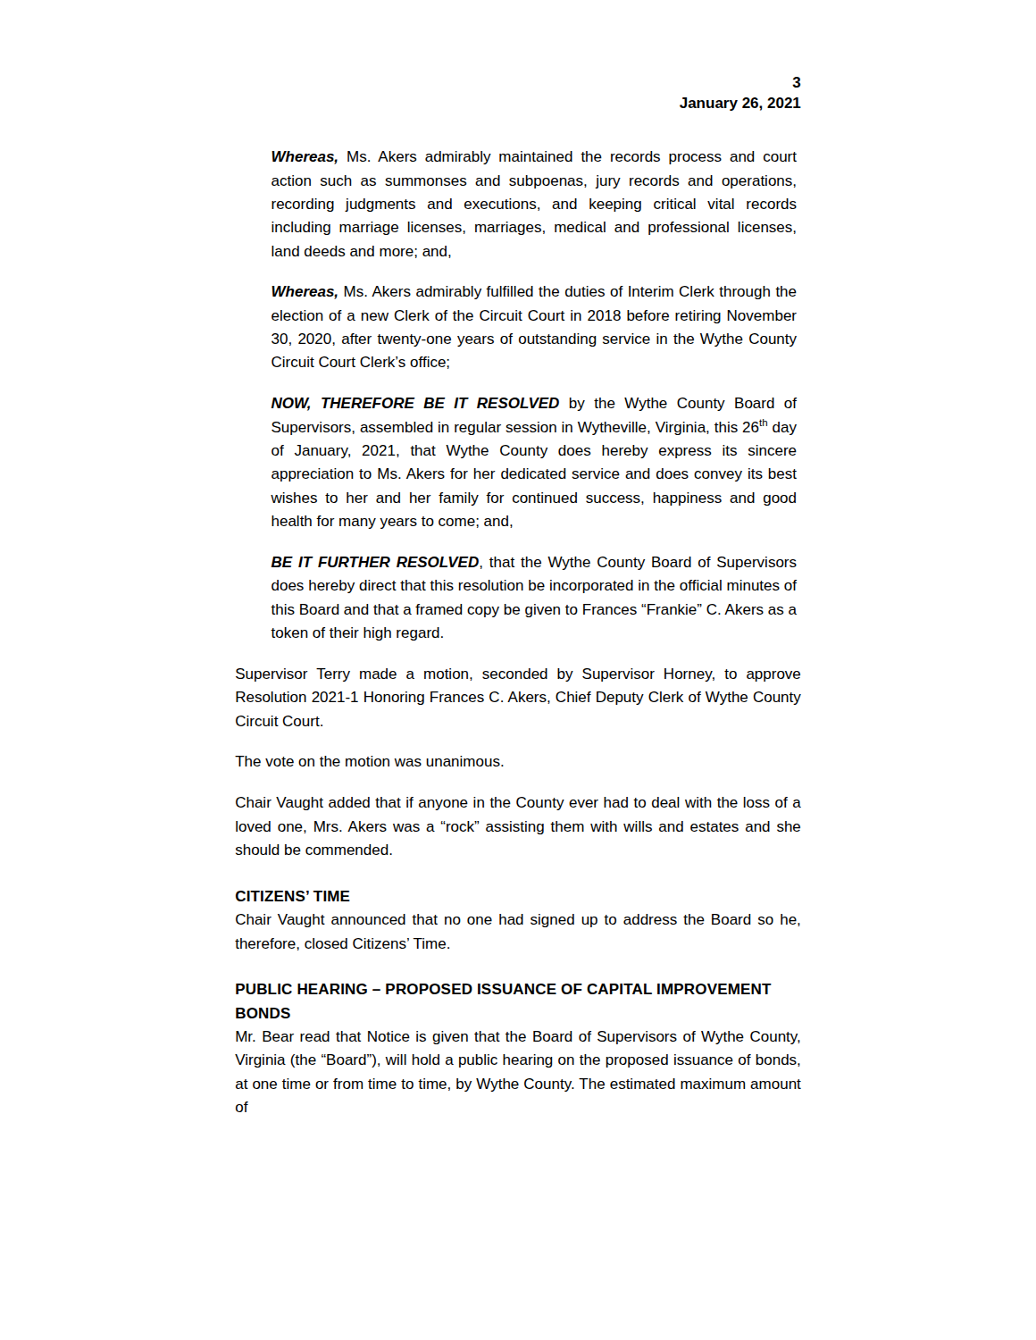3 January 26, 2021
Whereas, Ms. Akers admirably maintained the records process and court action such as summonses and subpoenas, jury records and operations, recording judgments and executions, and keeping critical vital records including marriage licenses, marriages, medical and professional licenses, land deeds and more; and,
Whereas, Ms. Akers admirably fulfilled the duties of Interim Clerk through the election of a new Clerk of the Circuit Court in 2018 before retiring November 30, 2020, after twenty-one years of outstanding service in the Wythe County Circuit Court Clerk’s office;
Now, therefore be it resolved by the Wythe County Board of Supervisors, assembled in regular session in Wytheville, Virginia, this 26th day of January, 2021, that Wythe County does hereby express its sincere appreciation to Ms. Akers for her dedicated service and does convey its best wishes to her and her family for continued success, happiness and good health for many years to come; and,
Be it further resolved, that the Wythe County Board of Supervisors does hereby direct that this resolution be incorporated in the official minutes of this Board and that a framed copy be given to Frances “Frankie” C. Akers as a token of their high regard.
Supervisor Terry made a motion, seconded by Supervisor Horney, to approve Resolution 2021-1 Honoring Frances C. Akers, Chief Deputy Clerk of Wythe County Circuit Court.
The vote on the motion was unanimous.
Chair Vaught added that if anyone in the County ever had to deal with the loss of a loved one, Mrs. Akers was a “rock” assisting them with wills and estates and she should be commended.
Citizens’ Time
Chair Vaught announced that no one had signed up to address the Board so he, therefore, closed Citizens’ Time.
Public Hearing – Proposed Issuance of Capital Improvement Bonds
Mr. Bear read that Notice is given that the Board of Supervisors of Wythe County, Virginia (the “Board”), will hold a public hearing on the proposed issuance of bonds, at one time or from time to time, by Wythe County. The estimated maximum amount of